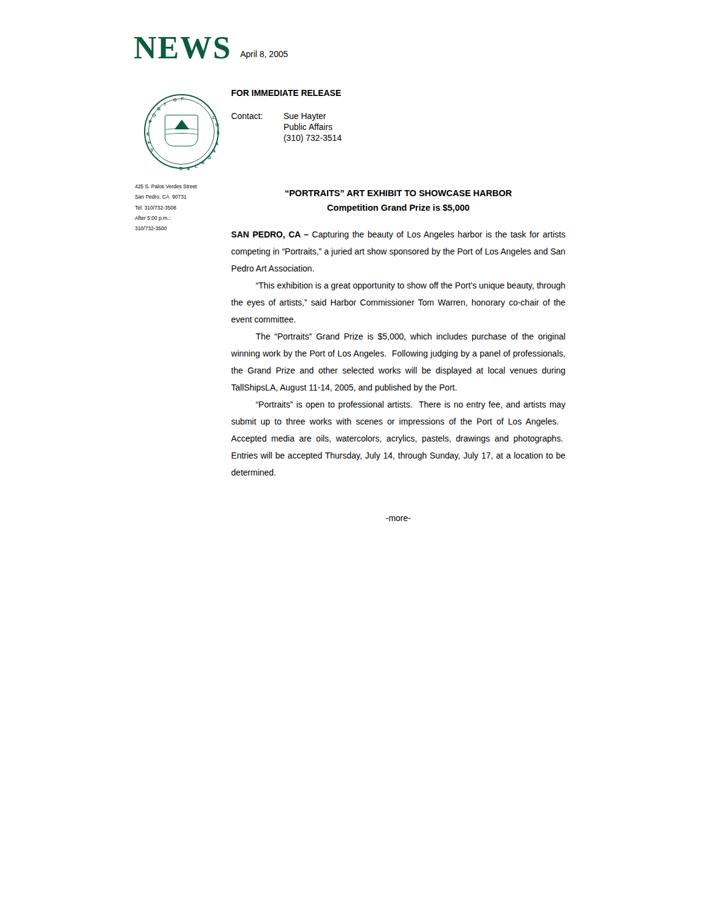NEWS
April 8, 2005
T H E P O R T O F L O S A N G E L E S
425 S. Palos Verdes Street
San Pedro, CA 90731
Tel: 310/732-3508
After 5:00 p.m.:
310/732-3500
FOR IMMEDIATE RELEASE
| Contact: | Sue Hayter |
| | Public Affairs |
| | (310) 732-3514 |
“PORTRAITS” ART EXHIBIT TO SHOWCASE HARBOR
Competition Grand Prize is $5,000
SAN PEDRO, CA – Capturing the beauty of Los Angeles harbor is the task for artists competing in “Portraits,” a juried art show sponsored by the Port of Los Angeles and San Pedro Art Association.
“This exhibition is a great opportunity to show off the Port’s unique beauty, through the eyes of artists,” said Harbor Commissioner Tom Warren, honorary co-chair of the event committee.
The “Portraits” Grand Prize is $5,000, which includes purchase of the original winning work by the Port of Los Angeles. Following judging by a panel of professionals, the Grand Prize and other selected works will be displayed at local venues during TallShipsLA, August 11-14, 2005, and published by the Port.
“Portraits” is open to professional artists. There is no entry fee, and artists may submit up to three works with scenes or impressions of the Port of Los Angeles. Accepted media are oils, watercolors, acrylics, pastels, drawings and photographs. Entries will be accepted Thursday, July 14, through Sunday, July 17, at a location to be determined.
-more-